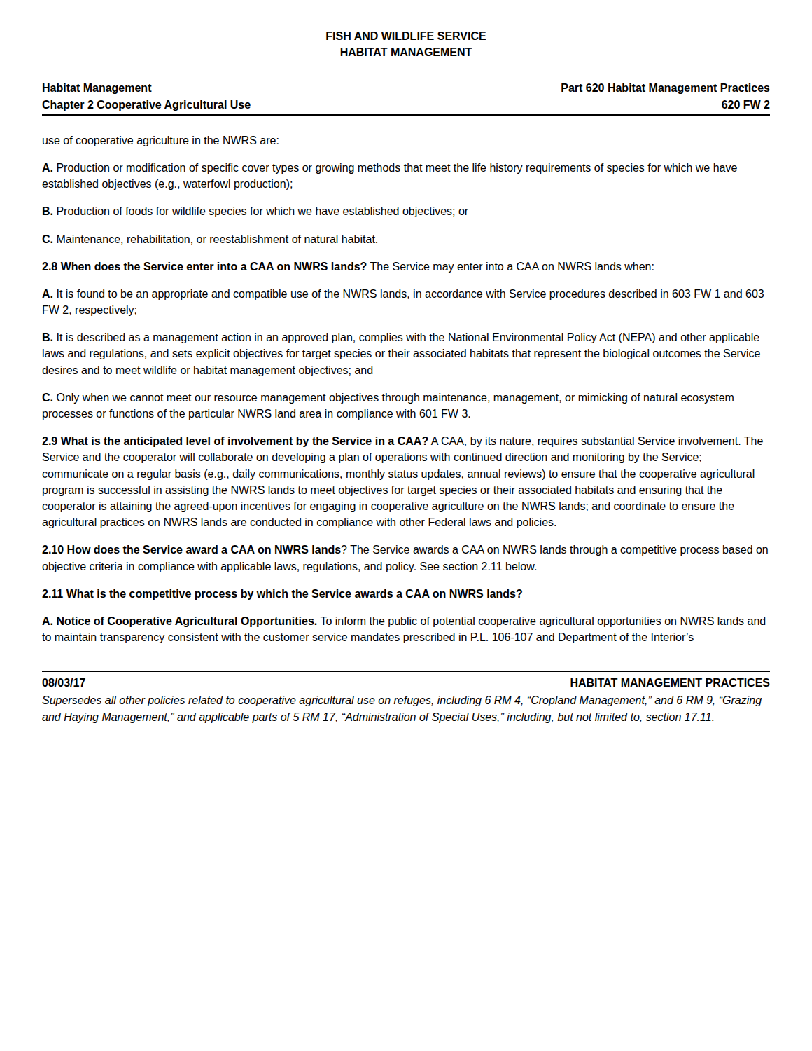FISH AND WILDLIFE SERVICE
HABITAT MANAGEMENT
Habitat Management Part 620 Habitat Management Practices
Chapter 2 Cooperative Agricultural Use 620 FW 2
use of cooperative agriculture in the NWRS are:
A. Production or modification of specific cover types or growing methods that meet the life history requirements of species for which we have established objectives (e.g., waterfowl production);
B. Production of foods for wildlife species for which we have established objectives; or
C. Maintenance, rehabilitation, or reestablishment of natural habitat.
2.8 When does the Service enter into a CAA on NWRS lands? The Service may enter into a CAA on NWRS lands when:
A. It is found to be an appropriate and compatible use of the NWRS lands, in accordance with Service procedures described in 603 FW 1 and 603 FW 2, respectively;
B. It is described as a management action in an approved plan, complies with the National Environmental Policy Act (NEPA) and other applicable laws and regulations, and sets explicit objectives for target species or their associated habitats that represent the biological outcomes the Service desires and to meet wildlife or habitat management objectives; and
C. Only when we cannot meet our resource management objectives through maintenance, management, or mimicking of natural ecosystem processes or functions of the particular NWRS land area in compliance with 601 FW 3.
2.9 What is the anticipated level of involvement by the Service in a CAA? A CAA, by its nature, requires substantial Service involvement. The Service and the cooperator will collaborate on developing a plan of operations with continued direction and monitoring by the Service; communicate on a regular basis (e.g., daily communications, monthly status updates, annual reviews) to ensure that the cooperative agricultural program is successful in assisting the NWRS lands to meet objectives for target species or their associated habitats and ensuring that the cooperator is attaining the agreed-upon incentives for engaging in cooperative agriculture on the NWRS lands; and coordinate to ensure the agricultural practices on NWRS lands are conducted in compliance with other Federal laws and policies.
2.10 How does the Service award a CAA on NWRS lands? The Service awards a CAA on NWRS lands through a competitive process based on objective criteria in compliance with applicable laws, regulations, and policy. See section 2.11 below.
2.11 What is the competitive process by which the Service awards a CAA on NWRS lands?
A. Notice of Cooperative Agricultural Opportunities. To inform the public of potential cooperative agricultural opportunities on NWRS lands and to maintain transparency consistent with the customer service mandates prescribed in P.L. 106-107 and Department of the Interior’s
08/03/17 HABITAT MANAGEMENT PRACTICES
Supersedes all other policies related to cooperative agricultural use on refuges, including 6 RM 4, “Cropland Management,” and 6 RM 9, “Grazing and Haying Management,” and applicable parts of 5 RM 17, “Administration of Special Uses,” including, but not limited to, section 17.11.